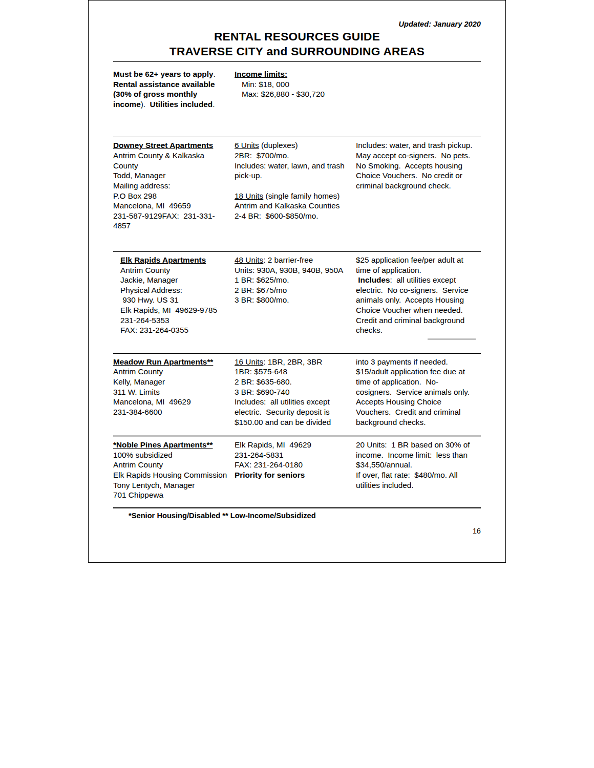Updated: January 2020
RENTAL RESOURCES GUIDE
TRAVERSE CITY and SURROUNDING AREAS
| Must be 62+ years to apply . Rental assistance available (30% of gross monthly income ). Utilities included . | Income limits: Min: $18, 000 Max: $26,880 - $30,720 | |
| Downey Street Apartments Antrim County & Kalkaska County Todd, Manager Mailing address: P.O Box 298 Mancelona, MI 49659 231-587-9129FAX: 231-331-4857 | 6 Units (duplexes) 2BR: $700/mo. Includes: water, lawn, and trash pick-up. 18 Units (single family homes) Antrim and Kalkaska Counties 2-4 BR: $600-$850/mo. | Includes: water, and trash pickup. May accept co-signers. No pets. No Smoking. Accepts housing Choice Vouchers. No credit or criminal background check. |
| Elk Rapids Apartments Antrim County Jackie, Manager Physical Address: 930 Hwy. US 31 Elk Rapids, MI 49629-9785 231-264-5353 FAX: 231-264-0355 | 48 Units : 2 barrier-free Units: 930A, 930B, 940B, 950A 1 BR: $625/mo. 2 BR: $675/mo 3 BR: $800/mo. | $25 application fee/per adult at time of application. Includes : all utilities except electric. No co-signers. Service animals only. Accepts Housing Choice Voucher when needed. Credit and criminal background checks. |
| Meadow Run Apartments** Antrim County Kelly, Manager 311 W. Limits Mancelona, MI 49629 231-384-6600 | 16 Units : 1BR, 2BR, 3BR 1BR: $575-648 2 BR: $635-680. 3 BR: $690-740 Includes: all utilities except electric. Security deposit is $150.00 and can be divided | into 3 payments if needed. $15/adult application fee due at time of application. No-cosigners. Service animals only. Accepts Housing Choice Vouchers. Credit and criminal background checks. |
| *Noble Pines Apartments** 100% subsidized Antrim County Elk Rapids Housing Commission Tony Lentych, Manager 701 Chippewa | Elk Rapids, MI 49629 231-264-5831 FAX: 231-264-0180 Priority for seniors | 20 Units: 1 BR based on 30% of income. Income limit: less than $34,550/annual. If over, flat rate: $480/mo. All utilities included. |
*Senior Housing/Disabled ** Low-Income/Subsidized
16